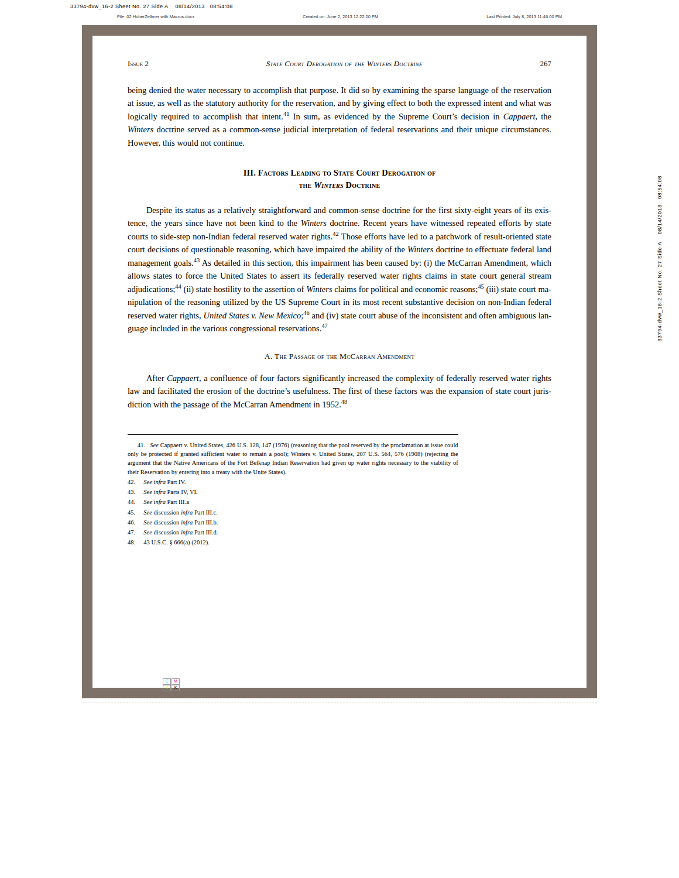33794-dvw_16-2 Sheet No. 27 Side A 08/14/2013 08:54:08
File: 02 HuberZellmer with Macros.docx Created on: June 2, 2013 12:22:00 PM Last Printed: July 8, 2013 11:46:00 PM
Issue 2 State Court Derogation of the Winters Doctrine 267
being denied the water necessary to accomplish that purpose. It did so by examining the sparse language of the reservation at issue, as well as the statutory authority for the reservation, and by giving effect to both the expressed intent and what was logically required to accomplish that intent.41 In sum, as evidenced by the Supreme Court’s decision in Cappaert, the Winters doctrine served as a common-sense judicial interpretation of federal reservations and their unique circumstances. However, this would not continue.
III. Factors Leading to State Court Derogation of
the Winters Doctrine
Despite its status as a relatively straightforward and common-sense doctrine for the first sixty-eight years of its existence, the years since have not been kind to the Winters doctrine. Recent years have witnessed repeated efforts by state courts to side-step non-Indian federal reserved water rights.42 Those efforts have led to a patchwork of result-oriented state court decisions of questionable reasoning, which have impaired the ability of the Winters doctrine to effectuate federal land management goals.43 As detailed in this section, this impairment has been caused by: (i) the McCarran Amendment, which allows states to force the United States to assert its federally reserved water rights claims in state court general stream adjudications;44 (ii) state hostility to the assertion of Winters claims for political and economic reasons;45 (iii) state court manipulation of the reasoning utilized by the US Supreme Court in its most recent substantive decision on non-Indian federal reserved water rights, United States v. New Mexico;46 and (iv) state court abuse of the inconsistent and often ambiguous language included in the various congressional reservations.47
A. The Passage of the McCarran Amendment
After Cappaert, a confluence of four factors significantly increased the complexity of federally reserved water rights law and facilitated the erosion of the doctrine’s usefulness. The first of these factors was the expansion of state court jurisdiction with the passage of the McCarran Amendment in 1952.48
41. See Cappaert v. United States, 426 U.S. 128, 147 (1976) (reasoning that the pool reserved by the proclamation at issue could only be protected if granted sufficient water to remain a pool); Winters v. United States, 207 U.S. 564, 576 (1908) (rejecting the argument that the Native Americans of the Fort Belknap Indian Reservation had given up water rights necessary to the viability of their Reservation by entering into a treaty with the Unite States).
42. See infra Part IV.
43. See infra Parts IV, VI.
44. See infra Part III.a
45. See discussion infra Part III.c.
46. See discussion infra Part III.b.
47. See discussion infra Part III.d.
48. 43 U.S.C. § 666(a) (2012).
CM
YK
33794-dvw_16-2 Sheet No. 27 Side A 08/14/2013 08:54:08